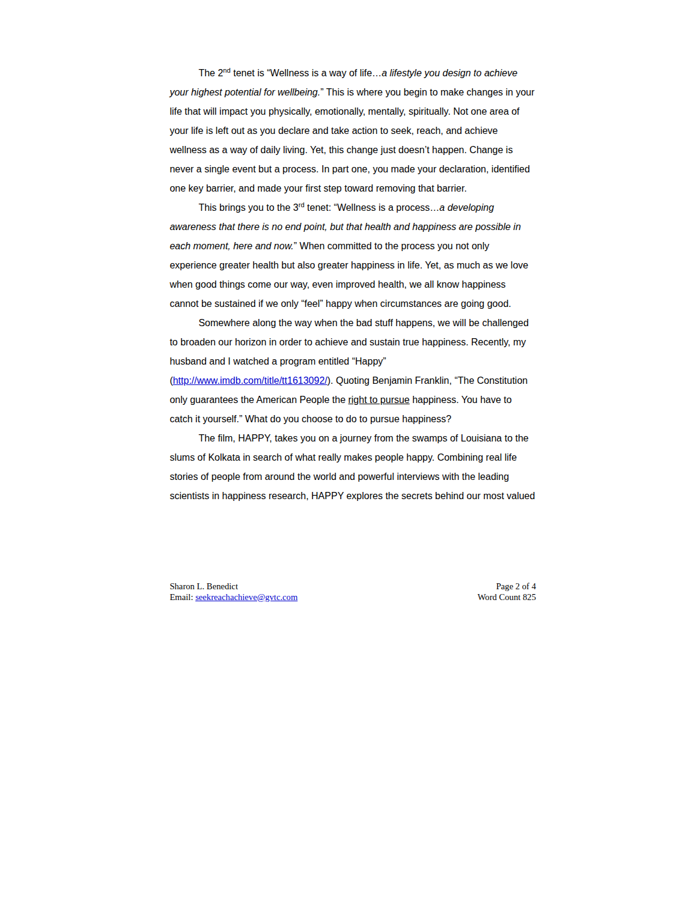The 2nd tenet is “Wellness is a way of life…a lifestyle you design to achieve your highest potential for wellbeing.” This is where you begin to make changes in your life that will impact you physically, emotionally, mentally, spiritually. Not one area of your life is left out as you declare and take action to seek, reach, and achieve wellness as a way of daily living. Yet, this change just doesn’t happen. Change is never a single event but a process. In part one, you made your declaration, identified one key barrier, and made your first step toward removing that barrier.
This brings you to the 3rd tenet: “Wellness is a process…a developing awareness that there is no end point, but that health and happiness are possible in each moment, here and now.” When committed to the process you not only experience greater health but also greater happiness in life. Yet, as much as we love when good things come our way, even improved health, we all know happiness cannot be sustained if we only “feel” happy when circumstances are going good.
Somewhere along the way when the bad stuff happens, we will be challenged to broaden our horizon in order to achieve and sustain true happiness. Recently, my husband and I watched a program entitled “Happy” (http://www.imdb.com/title/tt1613092/). Quoting Benjamin Franklin, “The Constitution only guarantees the American People the right to pursue happiness. You have to catch it yourself.” What do you choose to do to pursue happiness?
The film, HAPPY, takes you on a journey from the swamps of Louisiana to the slums of Kolkata in search of what really makes people happy. Combining real life stories of people from around the world and powerful interviews with the leading scientists in happiness research, HAPPY explores the secrets behind our most valued
Sharon L. Benedict
Email: seekreachachieve@gvtc.com
Page 2 of 4
Word Count 825